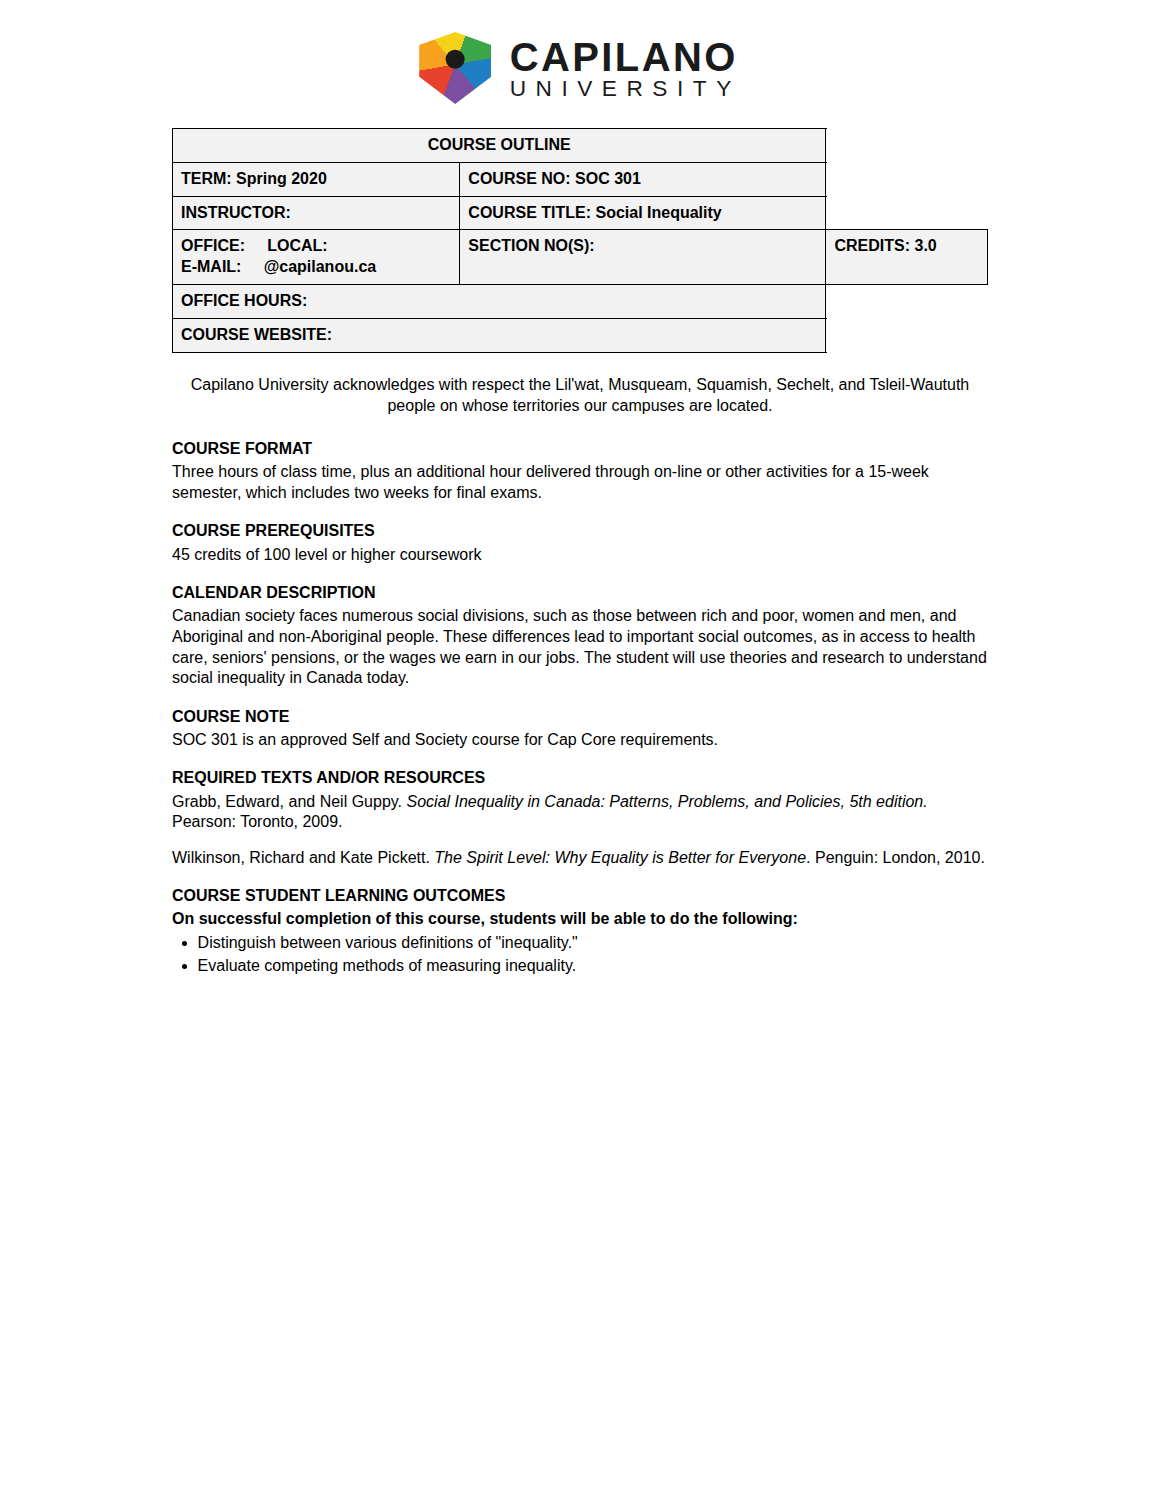CAPILANO
UNIVERSITY
| COURSE OUTLINE |
| TERM: Spring 2020 | COURSE NO: SOC 301 |
| INSTRUCTOR: | COURSE TITLE: Social Inequality |
| OFFICE: LOCAL: E-MAIL: @capilanou.ca | SECTION NO(S): | CREDITS: 3.0 |
| OFFICE HOURS: |
| COURSE WEBSITE: |
Capilano University acknowledges with respect the Lil'wat, Musqueam, Squamish, Sechelt, and Tsleil-Waututh people on whose territories our campuses are located.
Course Format
Three hours of class time, plus an additional hour delivered through on-line or other activities for a 15-week semester, which includes two weeks for final exams.
Course Prerequisites
45 credits of 100 level or higher coursework
Calendar Description
Canadian society faces numerous social divisions, such as those between rich and poor, women and men, and Aboriginal and non-Aboriginal people. These differences lead to important social outcomes, as in access to health care, seniors' pensions, or the wages we earn in our jobs. The student will use theories and research to understand social inequality in Canada today.
Course Note
SOC 301 is an approved Self and Society course for Cap Core requirements.
Required Texts and/or Resources
Grabb, Edward, and Neil Guppy. Social Inequality in Canada: Patterns, Problems, and Policies, 5th edition. Pearson: Toronto, 2009.
Wilkinson, Richard and Kate Pickett. The Spirit Level: Why Equality is Better for Everyone. Penguin: London, 2010.
Course Student Learning Outcomes
On successful completion of this course, students will be able to do the following:
Distinguish between various definitions of "inequality."
Evaluate competing methods of measuring inequality.